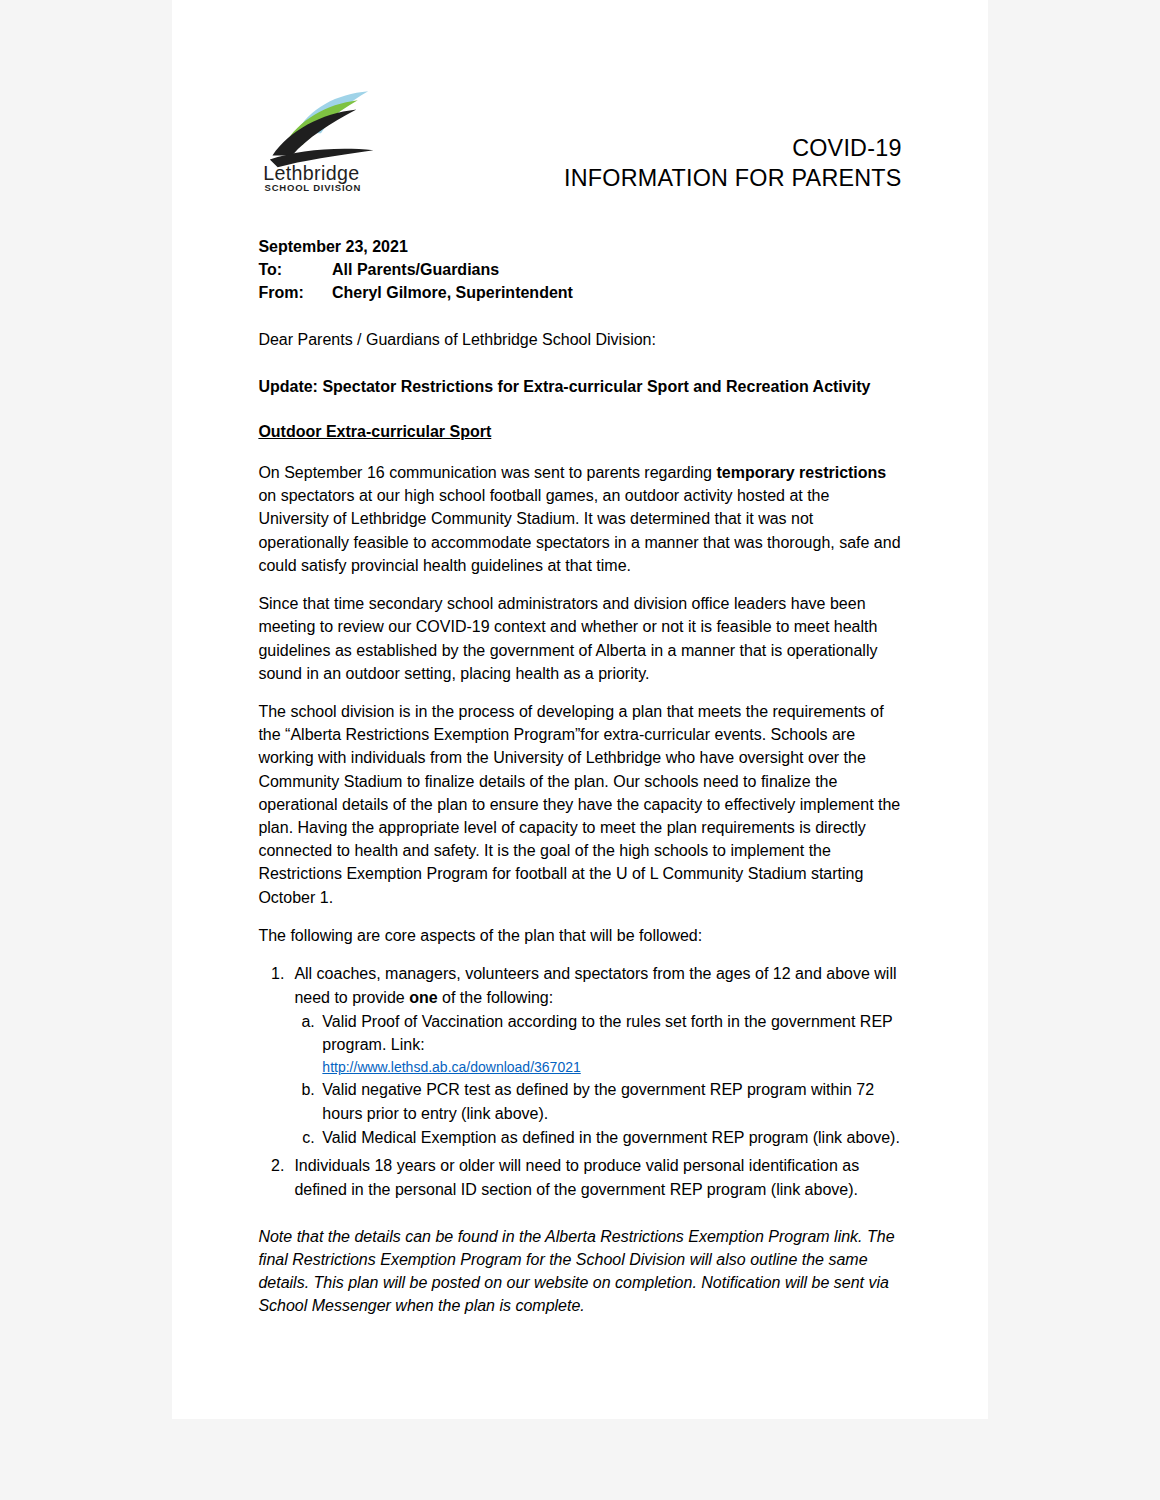Lethbridge School Division Lethbridge SCHOOL DIVISION
COVID-19
INFORMATION FOR PARENTS
September 23, 2021
To: All Parents/Guardians
From: Cheryl Gilmore, Superintendent
Dear Parents / Guardians of Lethbridge School Division:
Update: Spectator Restrictions for Extra-curricular Sport and Recreation Activity
Outdoor Extra-curricular Sport
On September 16 communication was sent to parents regarding temporary restrictions on spectators at our high school football games, an outdoor activity hosted at the University of Lethbridge Community Stadium. It was determined that it was not operationally feasible to accommodate spectators in a manner that was thorough, safe and could satisfy provincial health guidelines at that time.
Since that time secondary school administrators and division office leaders have been meeting to review our COVID-19 context and whether or not it is feasible to meet health guidelines as established by the government of Alberta in a manner that is operationally sound in an outdoor setting, placing health as a priority.
The school division is in the process of developing a plan that meets the requirements of the “Alberta Restrictions Exemption Program”for extra-curricular events. Schools are working with individuals from the University of Lethbridge who have oversight over the Community Stadium to finalize details of the plan. Our schools need to finalize the operational details of the plan to ensure they have the capacity to effectively implement the plan. Having the appropriate level of capacity to meet the plan requirements is directly connected to health and safety. It is the goal of the high schools to implement the Restrictions Exemption Program for football at the U of L Community Stadium starting October 1.
The following are core aspects of the plan that will be followed:
All coaches, managers, volunteers and spectators from the ages of 12 and above will need to provide one of the following:
Valid Proof of Vaccination according to the rules set forth in the government REP program. Link: http://www.lethsd.ab.ca/download/367021
Valid negative PCR test as defined by the government REP program within 72 hours prior to entry (link above).
Valid Medical Exemption as defined in the government REP program (link above).
Individuals 18 years or older will need to produce valid personal identification as defined in the personal ID section of the government REP program (link above).
Note that the details can be found in the Alberta Restrictions Exemption Program link. The final Restrictions Exemption Program for the School Division will also outline the same details. This plan will be posted on our website on completion. Notification will be sent via School Messenger when the plan is complete.